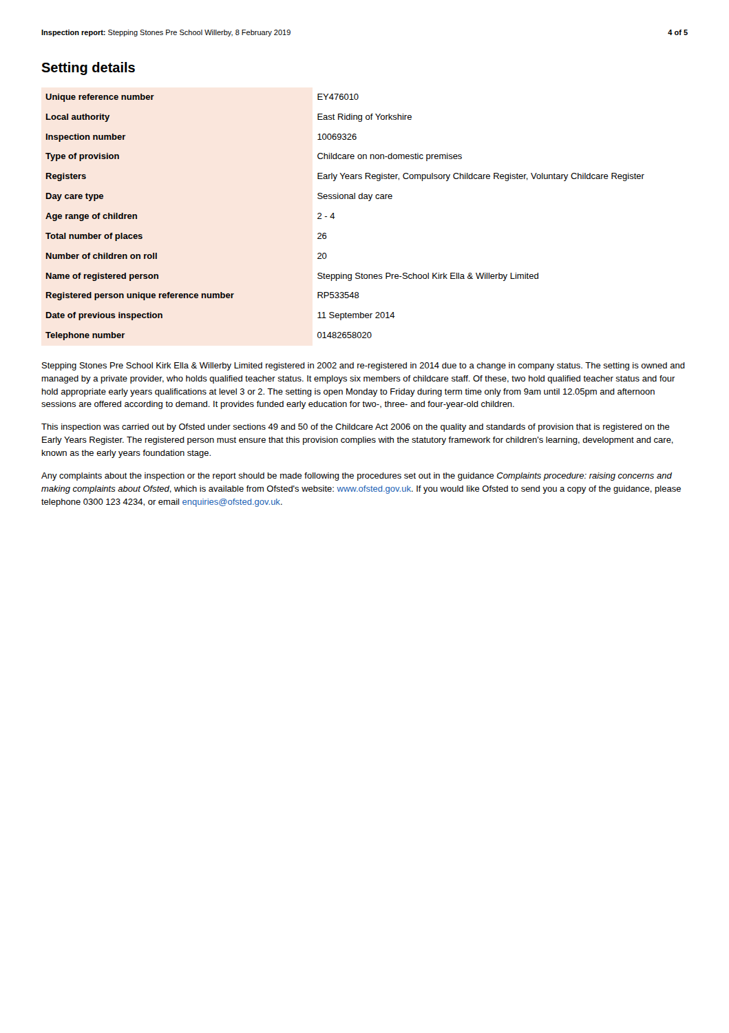Inspection report: Stepping Stones Pre School Willerby, 8 February 2019
4 of 5
Setting details
| Unique reference number | EY476010 |
| Local authority | East Riding of Yorkshire |
| Inspection number | 10069326 |
| Type of provision | Childcare on non-domestic premises |
| Registers | Early Years Register, Compulsory Childcare Register, Voluntary Childcare Register |
| Day care type | Sessional day care |
| Age range of children | 2 - 4 |
| Total number of places | 26 |
| Number of children on roll | 20 |
| Name of registered person | Stepping Stones Pre-School Kirk Ella & Willerby Limited |
| Registered person unique reference number | RP533548 |
| Date of previous inspection | 11 September 2014 |
| Telephone number | 01482658020 |
Stepping Stones Pre School Kirk Ella & Willerby Limited registered in 2002 and re-registered in 2014 due to a change in company status. The setting is owned and managed by a private provider, who holds qualified teacher status. It employs six members of childcare staff. Of these, two hold qualified teacher status and four hold appropriate early years qualifications at level 3 or 2. The setting is open Monday to Friday during term time only from 9am until 12.05pm and afternoon sessions are offered according to demand. It provides funded early education for two-, three- and four-year-old children.
This inspection was carried out by Ofsted under sections 49 and 50 of the Childcare Act 2006 on the quality and standards of provision that is registered on the Early Years Register. The registered person must ensure that this provision complies with the statutory framework for children's learning, development and care, known as the early years foundation stage.
Any complaints about the inspection or the report should be made following the procedures set out in the guidance Complaints procedure: raising concerns and making complaints about Ofsted, which is available from Ofsted's website: www.ofsted.gov.uk. If you would like Ofsted to send you a copy of the guidance, please telephone 0300 123 4234, or email enquiries@ofsted.gov.uk.